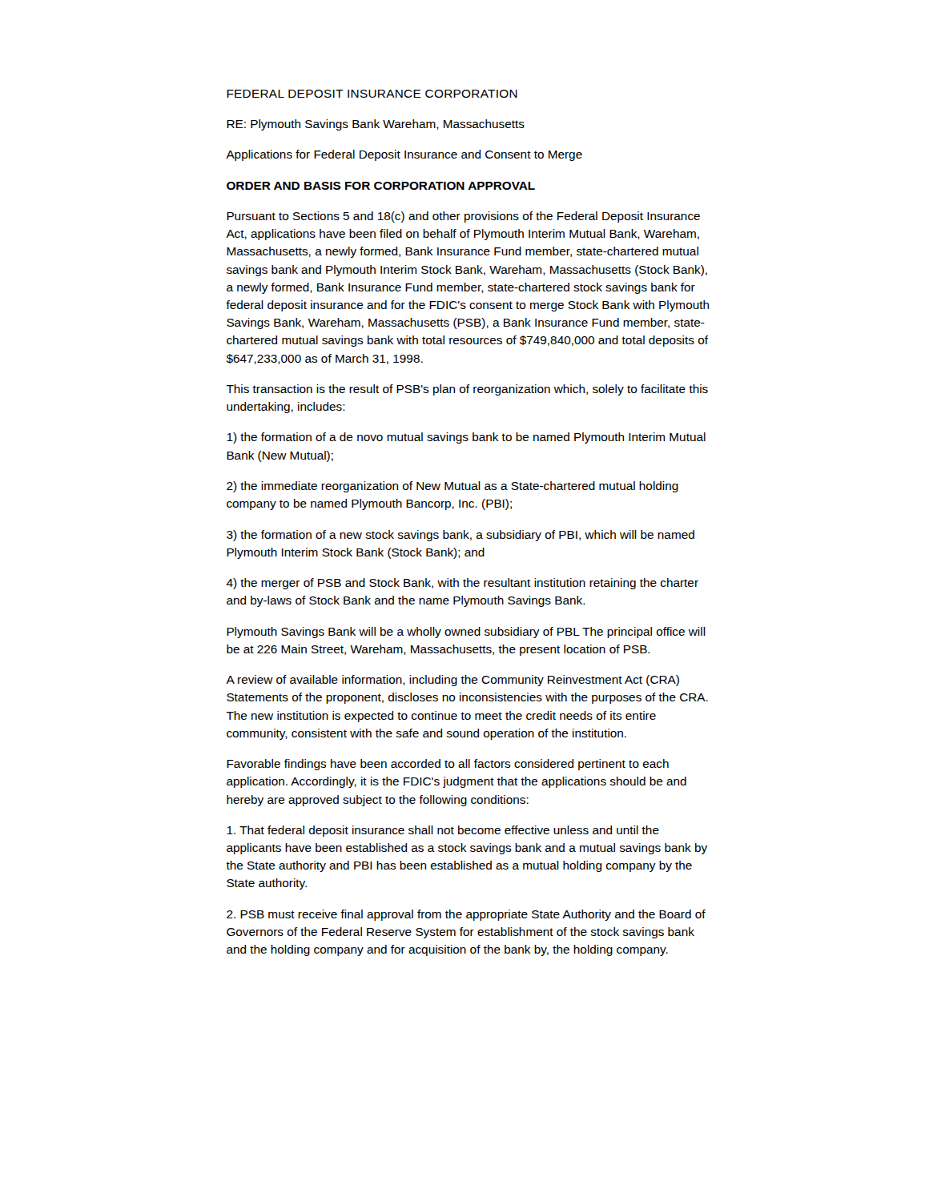FEDERAL DEPOSIT INSURANCE CORPORATION
RE: Plymouth Savings Bank Wareham, Massachusetts
Applications for Federal Deposit Insurance and Consent to Merge
ORDER AND BASIS FOR CORPORATION APPROVAL
Pursuant to Sections 5 and 18(c) and other provisions of the Federal Deposit Insurance Act, applications have been filed on behalf of Plymouth Interim Mutual Bank, Wareham, Massachusetts, a newly formed, Bank Insurance Fund member, state-chartered mutual savings bank and Plymouth Interim Stock Bank, Wareham, Massachusetts (Stock Bank), a newly formed, Bank Insurance Fund member, state-chartered stock savings bank for federal deposit insurance and for the FDIC's consent to merge Stock Bank with Plymouth Savings Bank, Wareham, Massachusetts (PSB), a Bank Insurance Fund member, state-chartered mutual savings bank with total resources of $749,840,000 and total deposits of $647,233,000 as of March 31, 1998.
This transaction is the result of PSB's plan of reorganization which, solely to facilitate this undertaking, includes:
1) the formation of a de novo mutual savings bank to be named Plymouth Interim Mutual Bank (New Mutual);
2) the immediate reorganization of New Mutual as a State-chartered mutual holding company to be named Plymouth Bancorp, Inc. (PBI);
3) the formation of a new stock savings bank, a subsidiary of PBI, which will be named Plymouth Interim Stock Bank (Stock Bank); and
4) the merger of PSB and Stock Bank, with the resultant institution retaining the charter and by-laws of Stock Bank and the name Plymouth Savings Bank.
Plymouth Savings Bank will be a wholly owned subsidiary of PBL The principal office will be at 226 Main Street, Wareham, Massachusetts, the present location of PSB.
A review of available information, including the Community Reinvestment Act (CRA) Statements of the proponent, discloses no inconsistencies with the purposes of the CRA. The new institution is expected to continue to meet the credit needs of its entire community, consistent with the safe and sound operation of the institution.
Favorable findings have been accorded to all factors considered pertinent to each application. Accordingly, it is the FDIC's judgment that the applications should be and hereby are approved subject to the following conditions:
1. That federal deposit insurance shall not become effective unless and until the applicants have been established as a stock savings bank and a mutual savings bank by the State authority and PBI has been established as a mutual holding company by the State authority.
2. PSB must receive final approval from the appropriate State Authority and the Board of Governors of the Federal Reserve System for establishment of the stock savings bank and the holding company and for acquisition of the bank by, the holding company.